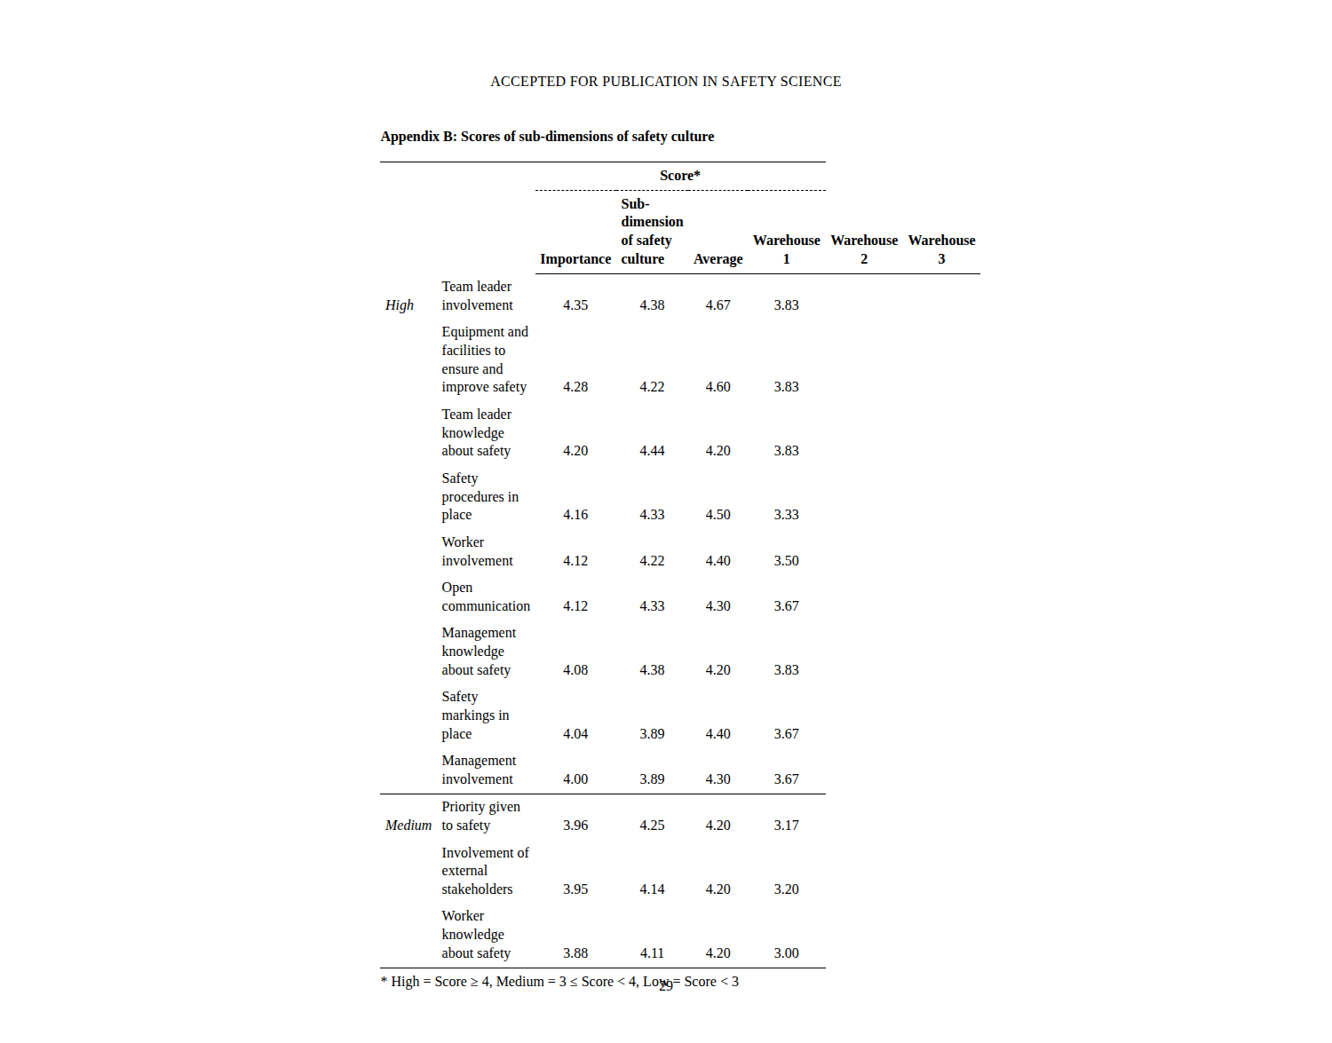ACCEPTED FOR PUBLICATION IN SAFETY SCIENCE
Appendix B: Scores of sub-dimensions of safety culture
| | | Score* |
| --- | --- | --- |
| Importance | Sub-dimension of safety culture | Average | Warehouse 1 | Warehouse 2 | Warehouse 3 |
| High | Team leader involvement | 4.35 | 4.38 | 4.67 | 3.83 |
| | Equipment and facilities to ensure and improve safety | 4.28 | 4.22 | 4.60 | 3.83 |
| | Team leader knowledge about safety | 4.20 | 4.44 | 4.20 | 3.83 |
| | Safety procedures in place | 4.16 | 4.33 | 4.50 | 3.33 |
| | Worker involvement | 4.12 | 4.22 | 4.40 | 3.50 |
| | Open communication | 4.12 | 4.33 | 4.30 | 3.67 |
| | Management knowledge about safety | 4.08 | 4.38 | 4.20 | 3.83 |
| | Safety markings in place | 4.04 | 3.89 | 4.40 | 3.67 |
| | Management involvement | 4.00 | 3.89 | 4.30 | 3.67 |
| Medium | Priority given to safety | 3.96 | 4.25 | 4.20 | 3.17 |
| | Involvement of external stakeholders | 3.95 | 4.14 | 4.20 | 3.20 |
| | Worker knowledge about safety | 3.88 | 4.11 | 4.20 | 3.00 |
* High = Score ≥ 4, Medium = 3 ≤ Score < 4, Low = Score < 3
29